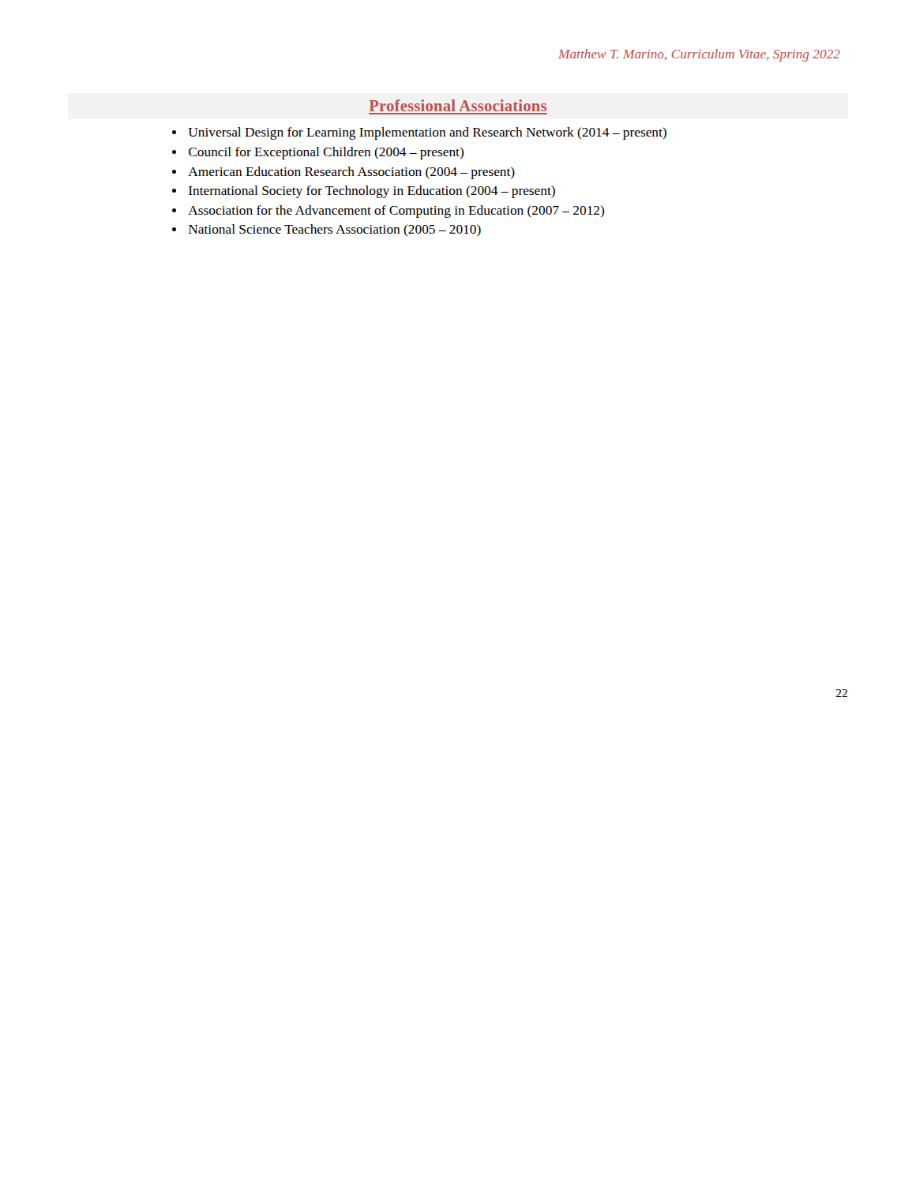Matthew T. Marino, Curriculum Vitae, Spring 2022
Professional Associations
Universal Design for Learning Implementation and Research Network (2014 – present)
Council for Exceptional Children (2004 – present)
American Education Research Association (2004 – present)
International Society for Technology in Education (2004 – present)
Association for the Advancement of Computing in Education (2007 – 2012)
National Science Teachers Association (2005 – 2010)
22